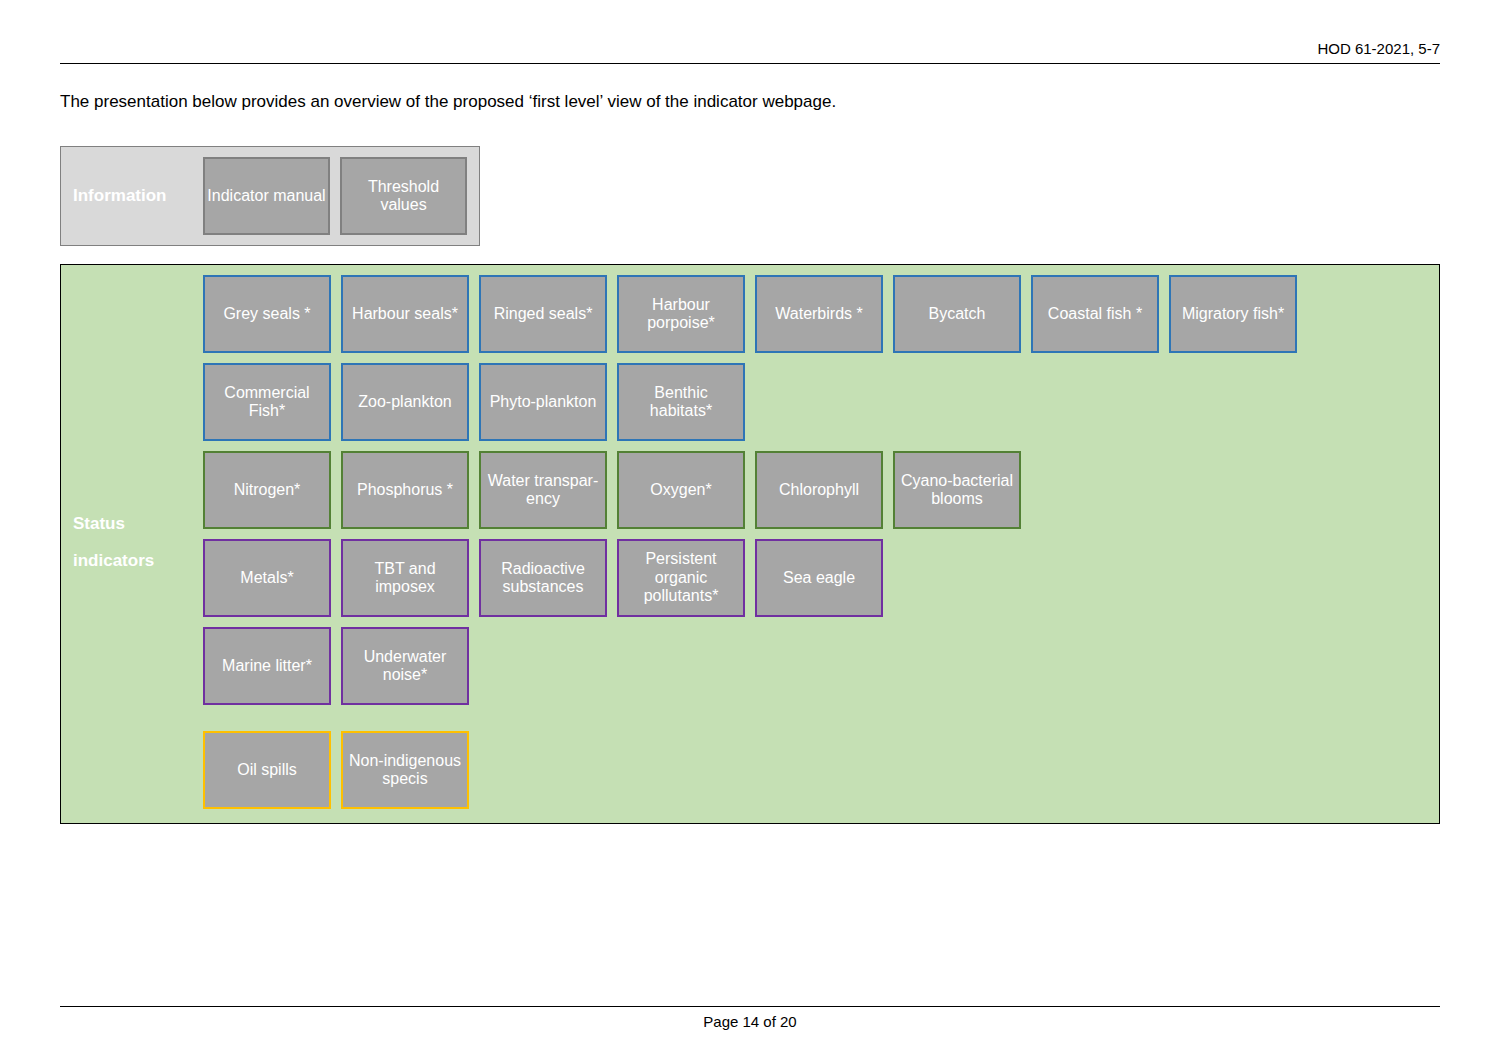HOD 61-2021, 5-7
The presentation below provides an overview of the proposed ‘first level’ view of the indicator webpage.
Information
Indicator manual
Threshold values
Status indicators
Grey seals *
Harbour seals*
Ringed seals*
Harbour porpoise*
Waterbirds *
Bycatch
Coastal fish *
Migratory fish*
Commercial Fish*
Zoo-plankton
Phyto-plankton
Benthic habitats*
Nitrogen*
Phosphorus *
Water transpar-ency
Oxygen*
Chlorophyll
Cyano-bacterial blooms
Metals*
TBT and imposex
Radioactive substances
Persistent organic pollutants*
Sea eagle
Marine litter*
Underwater noise*
Oil spills
Non-indigenous specis
Page 14 of 20